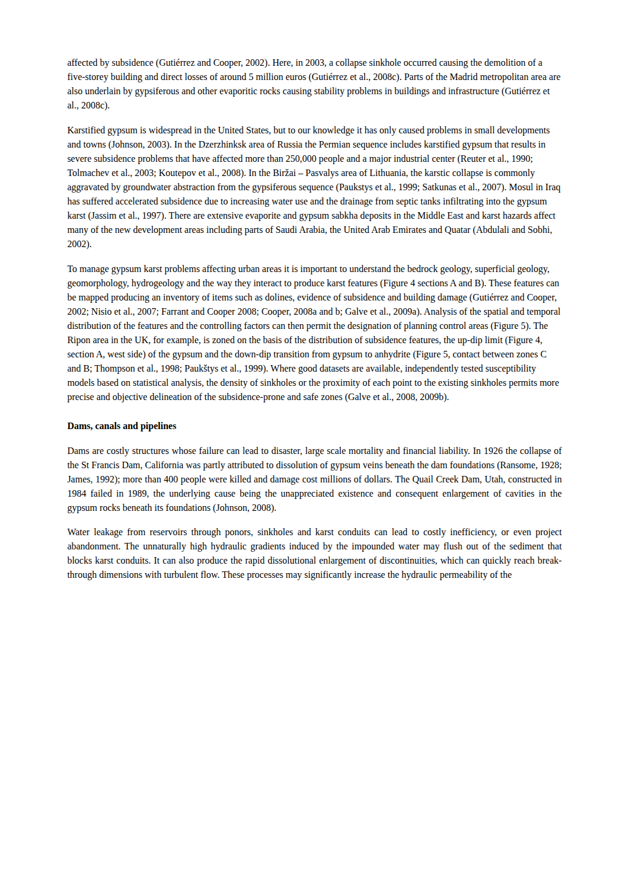affected by subsidence (Gutiérrez and Cooper, 2002). Here, in 2003, a collapse sinkhole occurred causing the demolition of a five-storey building and direct losses of around 5 million euros (Gutiérrez et al., 2008c). Parts of the Madrid metropolitan area are also underlain by gypsiferous and other evaporitic rocks causing stability problems in buildings and infrastructure (Gutiérrez et al., 2008c).
Karstified gypsum is widespread in the United States, but to our knowledge it has only caused problems in small developments and towns (Johnson, 2003). In the Dzerzhinksk area of Russia the Permian sequence includes karstified gypsum that results in severe subsidence problems that have affected more than 250,000 people and a major industrial center (Reuter et al., 1990; Tolmachev et al., 2003; Koutepov et al., 2008). In the Biržai – Pasvalys area of Lithuania, the karstic collapse is commonly aggravated by groundwater abstraction from the gypsiferous sequence (Paukstys et al., 1999; Satkunas et al., 2007). Mosul in Iraq has suffered accelerated subsidence due to increasing water use and the drainage from septic tanks infiltrating into the gypsum karst (Jassim et al., 1997). There are extensive evaporite and gypsum sabkha deposits in the Middle East and karst hazards affect many of the new development areas including parts of Saudi Arabia, the United Arab Emirates and Quatar (Abdulali and Sobhi, 2002).
To manage gypsum karst problems affecting urban areas it is important to understand the bedrock geology, superficial geology, geomorphology, hydrogeology and the way they interact to produce karst features (Figure 4 sections A and B). These features can be mapped producing an inventory of items such as dolines, evidence of subsidence and building damage (Gutiérrez and Cooper, 2002; Nisio et al., 2007; Farrant and Cooper 2008; Cooper, 2008a and b; Galve et al., 2009a). Analysis of the spatial and temporal distribution of the features and the controlling factors can then permit the designation of planning control areas (Figure 5). The Ripon area in the UK, for example, is zoned on the basis of the distribution of subsidence features, the up-dip limit (Figure 4, section A, west side) of the gypsum and the down-dip transition from gypsum to anhydrite (Figure 5, contact between zones C and B; Thompson et al., 1998; Paukštys et al., 1999). Where good datasets are available, independently tested susceptibility models based on statistical analysis, the density of sinkholes or the proximity of each point to the existing sinkholes permits more precise and objective delineation of the subsidence-prone and safe zones (Galve et al., 2008, 2009b).
Dams, canals and pipelines
Dams are costly structures whose failure can lead to disaster, large scale mortality and financial liability. In 1926 the collapse of the St Francis Dam, California was partly attributed to dissolution of gypsum veins beneath the dam foundations (Ransome, 1928; James, 1992); more than 400 people were killed and damage cost millions of dollars. The Quail Creek Dam, Utah, constructed in 1984 failed in 1989, the underlying cause being the unappreciated existence and consequent enlargement of cavities in the gypsum rocks beneath its foundations (Johnson, 2008).
Water leakage from reservoirs through ponors, sinkholes and karst conduits can lead to costly inefficiency, or even project abandonment. The unnaturally high hydraulic gradients induced by the impounded water may flush out of the sediment that blocks karst conduits. It can also produce the rapid dissolutional enlargement of discontinuities, which can quickly reach break-through dimensions with turbulent flow. These processes may significantly increase the hydraulic permeability of the